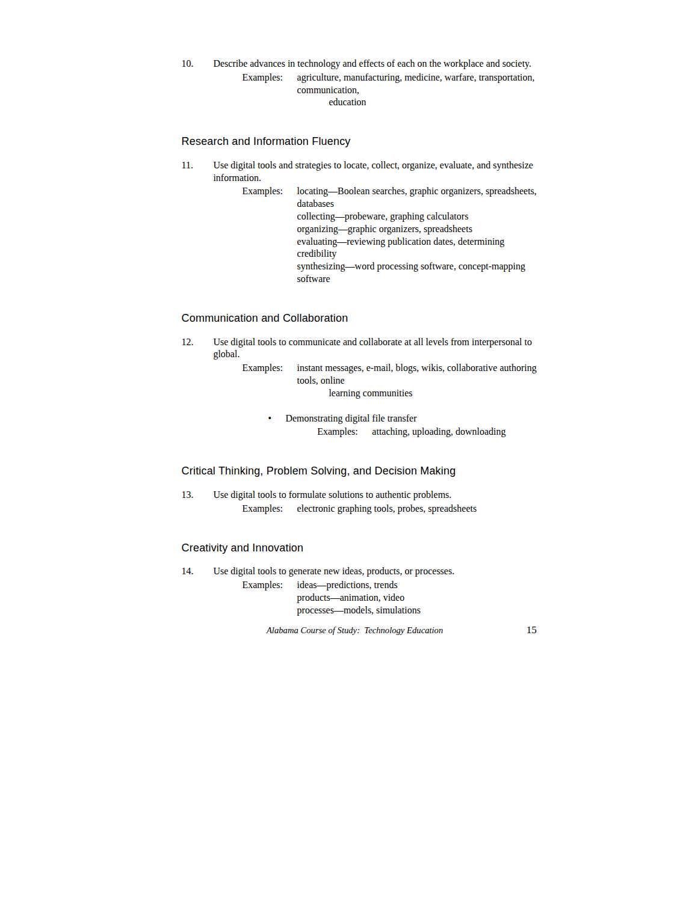10.
Describe advances in technology and effects of each on the workplace and society.
Examples:
agriculture, manufacturing, medicine, warfare, transportation, communication,
education
Research and Information Fluency
11.
Use digital tools and strategies to locate, collect, organize, evaluate, and synthesize information.
Examples:
locating—Boolean searches, graphic organizers, spreadsheets, databases
collecting—probeware, graphing calculators
organizing—graphic organizers, spreadsheets
evaluating—reviewing publication dates, determining credibility
synthesizing—word processing software, concept-mapping software
Communication and Collaboration
12.
Use digital tools to communicate and collaborate at all levels from interpersonal to global.
Examples:
instant messages, e-mail, blogs, wikis, collaborative authoring tools, online
learning communities
•
Demonstrating digital file transfer
Examples:
attaching, uploading, downloading
Critical Thinking, Problem Solving, and Decision Making
13.
Use digital tools to formulate solutions to authentic problems.
Examples:
electronic graphing tools, probes, spreadsheets
Creativity and Innovation
14.
Use digital tools to generate new ideas, products, or processes.
Examples:
ideas—predictions, trends
products—animation, video
processes—models, simulations
Alabama Course of Study: Technology Education
15